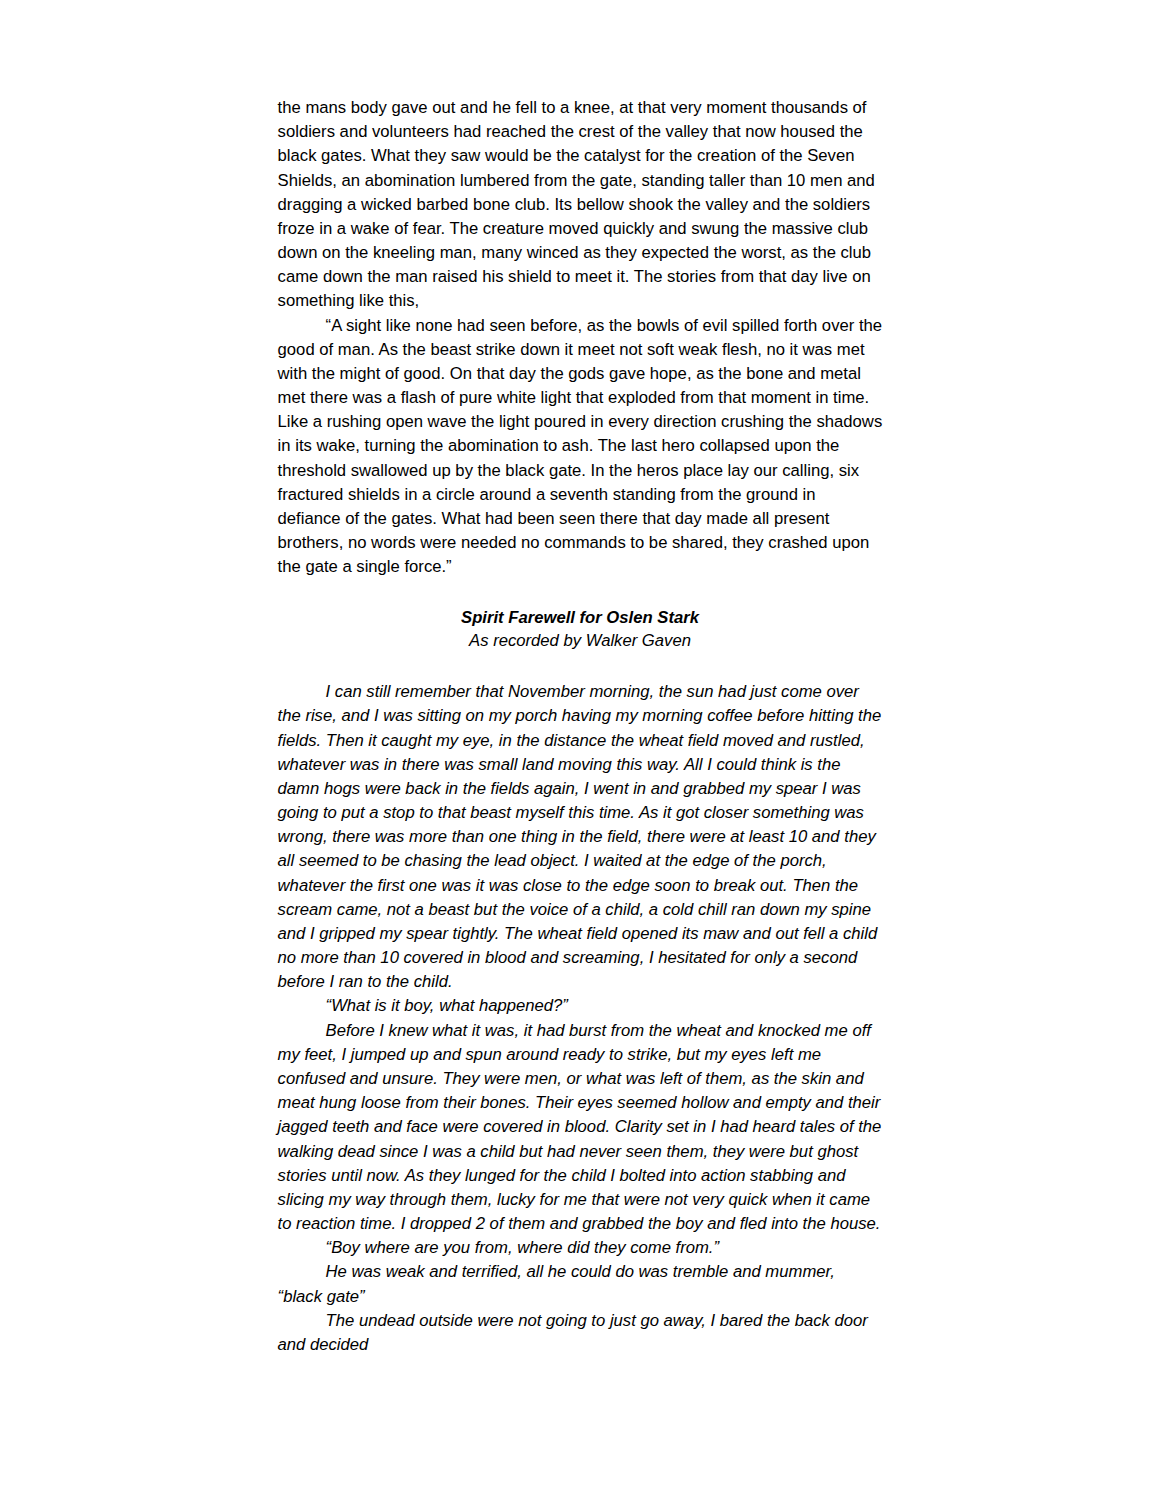the mans body gave out and he fell to a knee, at that very moment thousands of soldiers and volunteers had reached the crest of the valley that now housed the black gates. What they saw would be the catalyst for the creation of the Seven Shields, an abomination lumbered from the gate, standing taller than 10 men and dragging a wicked barbed bone club. Its bellow shook the valley and the soldiers froze in a wake of fear. The creature moved quickly and swung the massive club down on the kneeling man, many winced as they expected the worst, as the club came down the man raised his shield to meet it. The stories from that day live on something like this,
“A sight like none had seen before, as the bowls of evil spilled forth over the good of man. As the beast strike down it meet not soft weak flesh, no it was met with the might of good. On that day the gods gave hope, as the bone and metal met there was a flash of pure white light that exploded from that moment in time. Like a rushing open wave the light poured in every direction crushing the shadows in its wake, turning the abomination to ash. The last hero collapsed upon the threshold swallowed up by the black gate. In the heros place lay our calling, six fractured shields in a circle around a seventh standing from the ground in defiance of the gates. What had been seen there that day made all present brothers, no words were needed no commands to be shared, they crashed upon the gate a single force.”
Spirit Farewell for Oslen Stark
As recorded by Walker Gaven
I can still remember that November morning, the sun had just come over the rise, and I was sitting on my porch having my morning coffee before hitting the fields. Then it caught my eye, in the distance the wheat field moved and rustled, whatever was in there was small land moving this way. All I could think is the damn hogs were back in the fields again, I went in and grabbed my spear I was going to put a stop to that beast myself this time. As it got closer something was wrong, there was more than one thing in the field, there were at least 10 and they all seemed to be chasing the lead object. I waited at the edge of the porch, whatever the first one was it was close to the edge soon to break out. Then the scream came, not a beast but the voice of a child, a cold chill ran down my spine and I gripped my spear tightly. The wheat field opened its maw and out fell a child no more than 10 covered in blood and screaming, I hesitated for only a second before I ran to the child.
“What is it boy, what happened?”
Before I knew what it was, it had burst from the wheat and knocked me off my feet, I jumped up and spun around ready to strike, but my eyes left me confused and unsure. They were men, or what was left of them, as the skin and meat hung loose from their bones. Their eyes seemed hollow and empty and their jagged teeth and face were covered in blood. Clarity set in I had heard tales of the walking dead since I was a child but had never seen them, they were but ghost stories until now. As they lunged for the child I bolted into action stabbing and slicing my way through them, lucky for me that were not very quick when it came to reaction time. I dropped 2 of them and grabbed the boy and fled into the house.
“Boy where are you from, where did they come from.”
He was weak and terrified, all he could do was tremble and mummer, “black gate”
The undead outside were not going to just go away, I bared the back door and decided